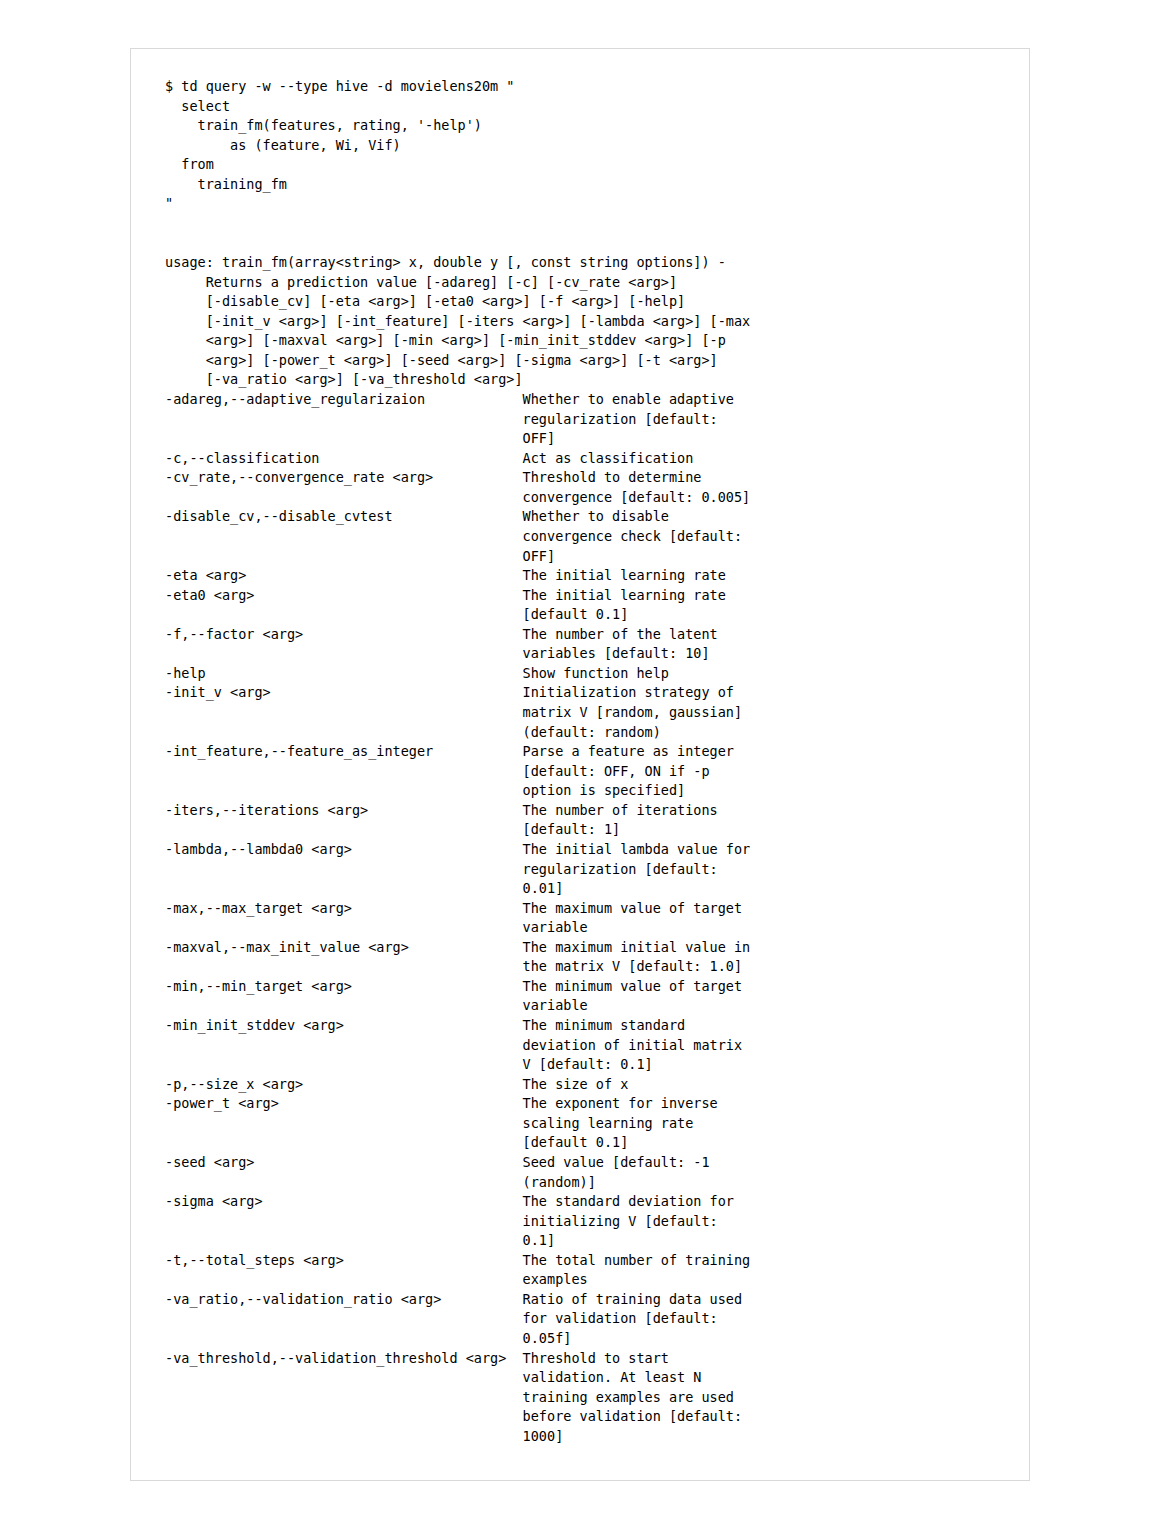$ td query -w --type hive -d movielens20m "
  select
    train_fm(features, rating, '-help')
        as (feature, Wi, Vif)
  from
    training_fm
"

usage: train_fm(array<string> x, double y [, const string options]) -
     Returns a prediction value [-adareg] [-c] [-cv_rate <arg>]
     [-disable_cv] [-eta <arg>] [-eta0 <arg>] [-f <arg>] [-help]
     [-init_v <arg>] [-int_feature] [-iters <arg>] [-lambda <arg>] [-max
     <arg>] [-maxval <arg>] [-min <arg>] [-min_init_stddev <arg>] [-p
     <arg>] [-power_t <arg>] [-seed <arg>] [-sigma <arg>] [-t <arg>]
     [-va_ratio <arg>] [-va_threshold <arg>]
-adareg,--adaptive_regularizaion            Whether to enable adaptive
                                            regularization [default:
                                            OFF]
-c,--classification                         Act as classification
-cv_rate,--convergence_rate <arg>           Threshold to determine
                                            convergence [default: 0.005]
-disable_cv,--disable_cvtest                Whether to disable
                                            convergence check [default:
                                            OFF]
-eta <arg>                                  The initial learning rate
-eta0 <arg>                                 The initial learning rate
                                            [default 0.1]
-f,--factor <arg>                           The number of the latent
                                            variables [default: 10]
-help                                       Show function help
-init_v <arg>                               Initialization strategy of
                                            matrix V [random, gaussian]
                                            (default: random)
-int_feature,--feature_as_integer           Parse a feature as integer
                                            [default: OFF, ON if -p
                                            option is specified]
-iters,--iterations <arg>                   The number of iterations
                                            [default: 1]
-lambda,--lambda0 <arg>                     The initial lambda value for
                                            regularization [default:
                                            0.01]
-max,--max_target <arg>                     The maximum value of target
                                            variable
-maxval,--max_init_value <arg>              The maximum initial value in
                                            the matrix V [default: 1.0]
-min,--min_target <arg>                     The minimum value of target
                                            variable
-min_init_stddev <arg>                      The minimum standard
                                            deviation of initial matrix
                                            V [default: 0.1]
-p,--size_x <arg>                           The size of x
-power_t <arg>                              The exponent for inverse
                                            scaling learning rate
                                            [default 0.1]
-seed <arg>                                 Seed value [default: -1
                                            (random)]
-sigma <arg>                                The standard deviation for
                                            initializing V [default:
                                            0.1]
-t,--total_steps <arg>                      The total number of training
                                            examples
-va_ratio,--validation_ratio <arg>          Ratio of training data used
                                            for validation [default:
                                            0.05f]
-va_threshold,--validation_threshold <arg>  Threshold to start
                                            validation. At least N
                                            training examples are used
                                            before validation [default:
                                            1000]